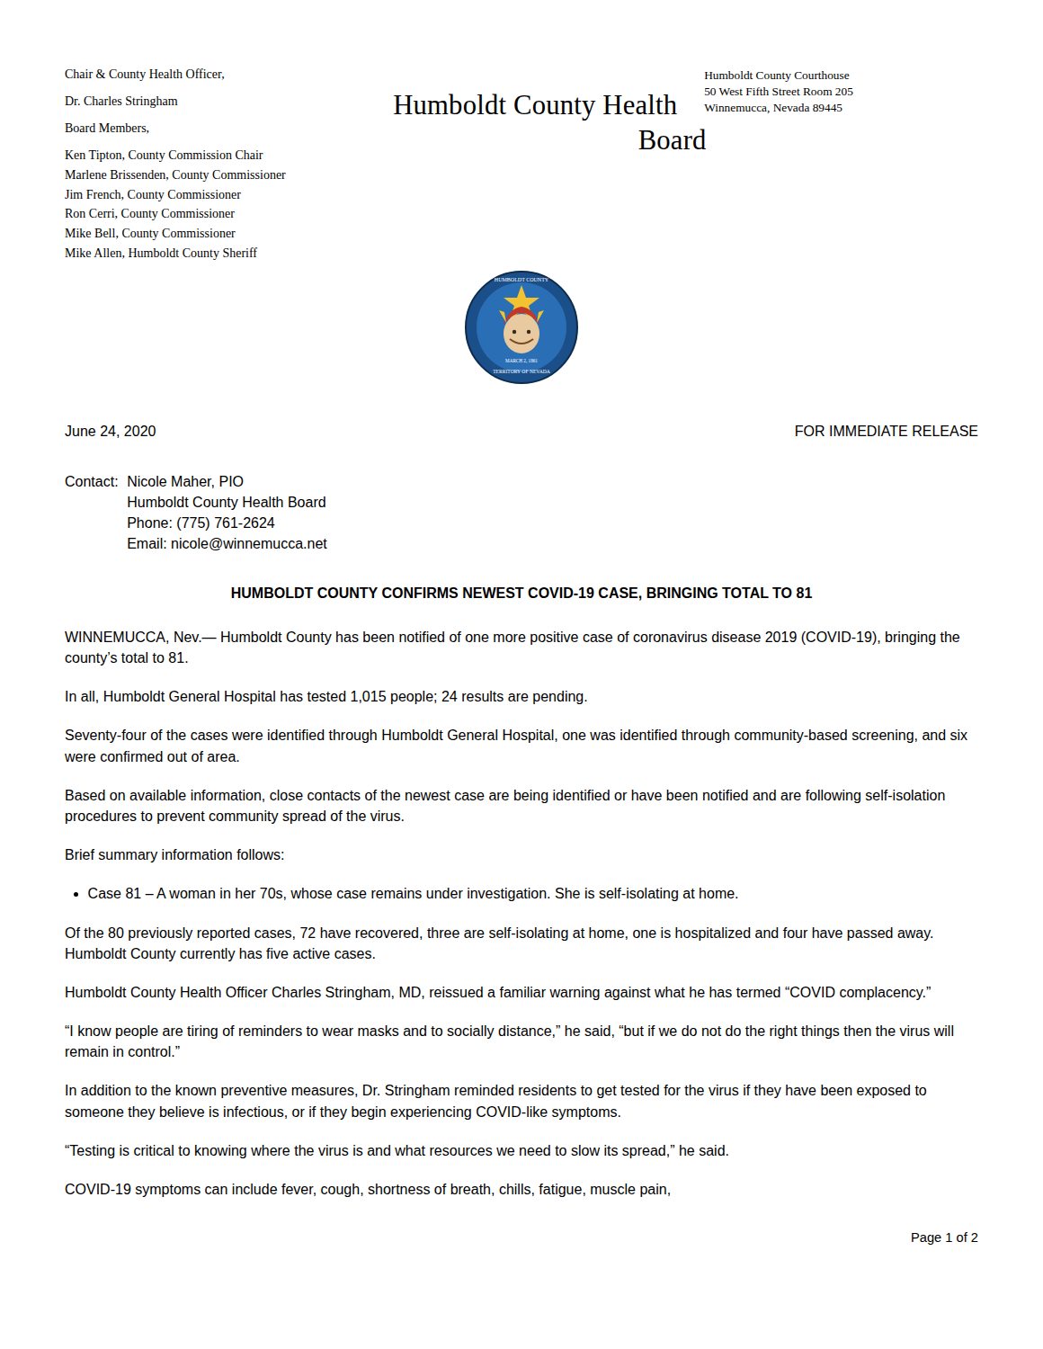Chair & County Health Officer,
Dr. Charles Stringham
Board Members,
Ken Tipton, County Commission Chair
Marlene Brissenden, County Commissioner
Jim French, County Commissioner
Ron Cerri, County Commissioner
Mike Bell, County Commissioner
Mike Allen, Humboldt County Sheriff
Humboldt County Courthouse
50 West Fifth Street Room 205
Winnemucca, Nevada 89445
Humboldt County Health Board
MARCH 2, 1861 TERRITORY OF NEVADA HUMBOLDT COUNTY
June 24, 2020 FOR IMMEDIATE RELEASE
| Contact: | Nicole Maher, PIO |
| | Humboldt County Health Board |
| | Phone: (775) 761-2624 |
| | Email: nicole@winnemucca.net |
HUMBOLDT COUNTY CONFIRMS NEWEST COVID-19 CASE, BRINGING TOTAL TO 81
WINNEMUCCA, Nev.— Humboldt County has been notified of one more positive case of coronavirus disease 2019 (COVID-19), bringing the county’s total to 81.
In all, Humboldt General Hospital has tested 1,015 people; 24 results are pending.
Seventy-four of the cases were identified through Humboldt General Hospital, one was identified through community-based screening, and six were confirmed out of area.
Based on available information, close contacts of the newest case are being identified or have been notified and are following self-isolation procedures to prevent community spread of the virus.
Brief summary information follows:
Case 81 – A woman in her 70s, whose case remains under investigation. She is self-isolating at home.
Of the 80 previously reported cases, 72 have recovered, three are self-isolating at home, one is hospitalized and four have passed away. Humboldt County currently has five active cases.
Humboldt County Health Officer Charles Stringham, MD, reissued a familiar warning against what he has termed “COVID complacency.”
“I know people are tiring of reminders to wear masks and to socially distance,” he said, “but if we do not do the right things then the virus will remain in control.”
In addition to the known preventive measures, Dr. Stringham reminded residents to get tested for the virus if they have been exposed to someone they believe is infectious, or if they begin experiencing COVID-like symptoms.
“Testing is critical to knowing where the virus is and what resources we need to slow its spread,” he said.
COVID-19 symptoms can include fever, cough, shortness of breath, chills, fatigue, muscle pain,
Page 1 of 2